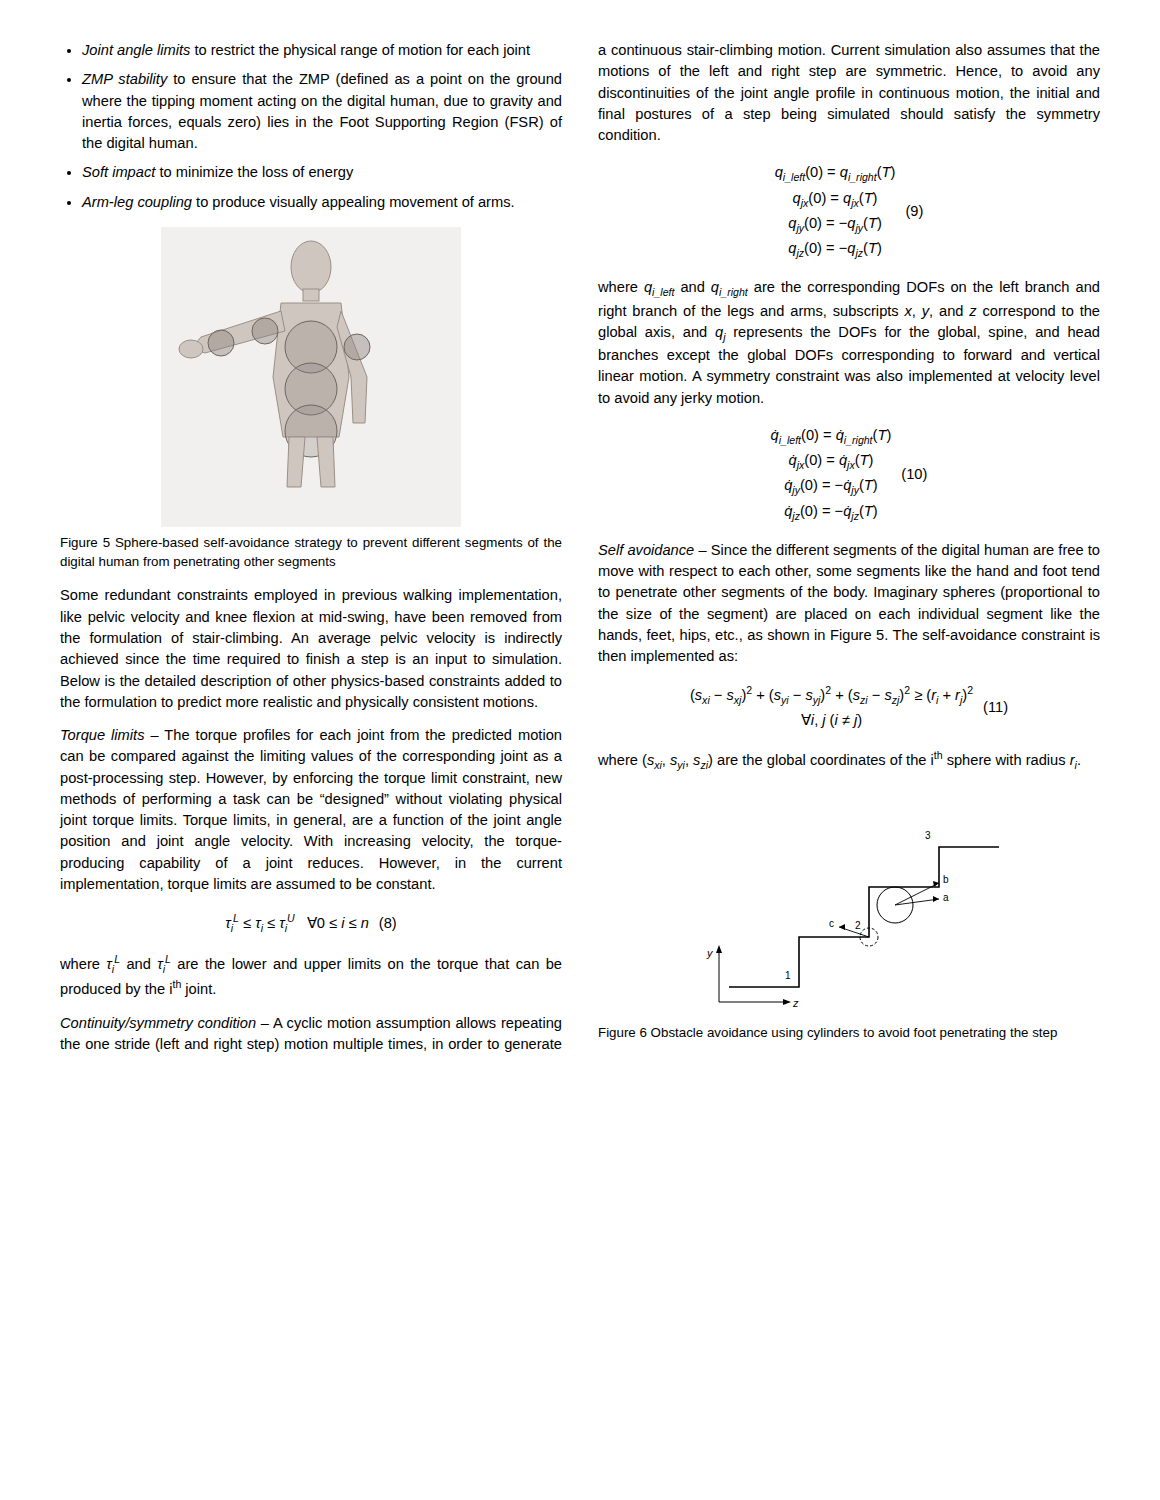Joint angle limits to restrict the physical range of motion for each joint
ZMP stability to ensure that the ZMP (defined as a point on the ground where the tipping moment acting on the digital human, due to gravity and inertia forces, equals zero) lies in the Foot Supporting Region (FSR) of the digital human.
Soft impact to minimize the loss of energy
Arm-leg coupling to produce visually appealing movement of arms.
Figure 5 Sphere-based self-avoidance strategy to prevent different segments of the digital human from penetrating other segments
Some redundant constraints employed in previous walking implementation, like pelvic velocity and knee flexion at mid-swing, have been removed from the formulation of stair-climbing. An average pelvic velocity is indirectly achieved since the time required to finish a step is an input to simulation. Below is the detailed description of other physics-based constraints added to the formulation to predict more realistic and physically consistent motions.
Torque limits – The torque profiles for each joint from the predicted motion can be compared against the limiting values of the corresponding joint as a post-processing step. However, by enforcing the torque limit constraint, new methods of performing a task can be “designed” without violating physical joint torque limits. Torque limits, in general, are a function of the joint angle position and joint angle velocity. With increasing velocity, the torque-producing capability of a joint reduces. However, in the current implementation, torque limits are assumed to be constant.
τiL ≤ τi ≤ τiU ∀0 ≤ i ≤ n
(8)
where τiL and τiL are the lower and upper limits on the torque that can be produced by the ith joint.
Continuity/symmetry condition – A cyclic motion assumption allows repeating the one stride (left and right step) motion multiple times, in order to generate a continuous stair-climbing motion. Current simulation also assumes that the motions of the left and right step are symmetric. Hence, to avoid any discontinuities of the joint angle profile in continuous motion, the initial and final postures of a step being simulated should satisfy the symmetry condition.
qi_left(0) = qi_right(T)
qjx(0) = qjx(T)
qjy(0) = −qjy(T)
qjz(0) = −qjz(T)
(9)
where qi_left and qi_right are the corresponding DOFs on the left branch and right branch of the legs and arms, subscripts x, y, and z correspond to the global axis, and qj represents the DOFs for the global, spine, and head branches except the global DOFs corresponding to forward and vertical linear motion. A symmetry constraint was also implemented at velocity level to avoid any jerky motion.
q̇i_left(0) = q̇i_right(T)
q̇jx(0) = q̇jx(T)
q̇jy(0) = −q̇jy(T)
q̇jz(0) = −q̇jz(T)
(10)
Self avoidance – Since the different segments of the digital human are free to move with respect to each other, some segments like the hand and foot tend to penetrate other segments of the body. Imaginary spheres (proportional to the size of the segment) are placed on each individual segment like the hands, feet, hips, etc., as shown in Figure 5. The self-avoidance constraint is then implemented as:
(sxi − sxj)2 + (syi − syj)2 + (szi − szj)2 ≥ (ri + rj)2
∀i, j (i ≠ j)
(11)
where (sxi, syi, szi) are the global coordinates of the ith sphere with radius ri.
1 2 3 a b c y z
Figure 6 Obstacle avoidance using cylinders to avoid foot penetrating the step